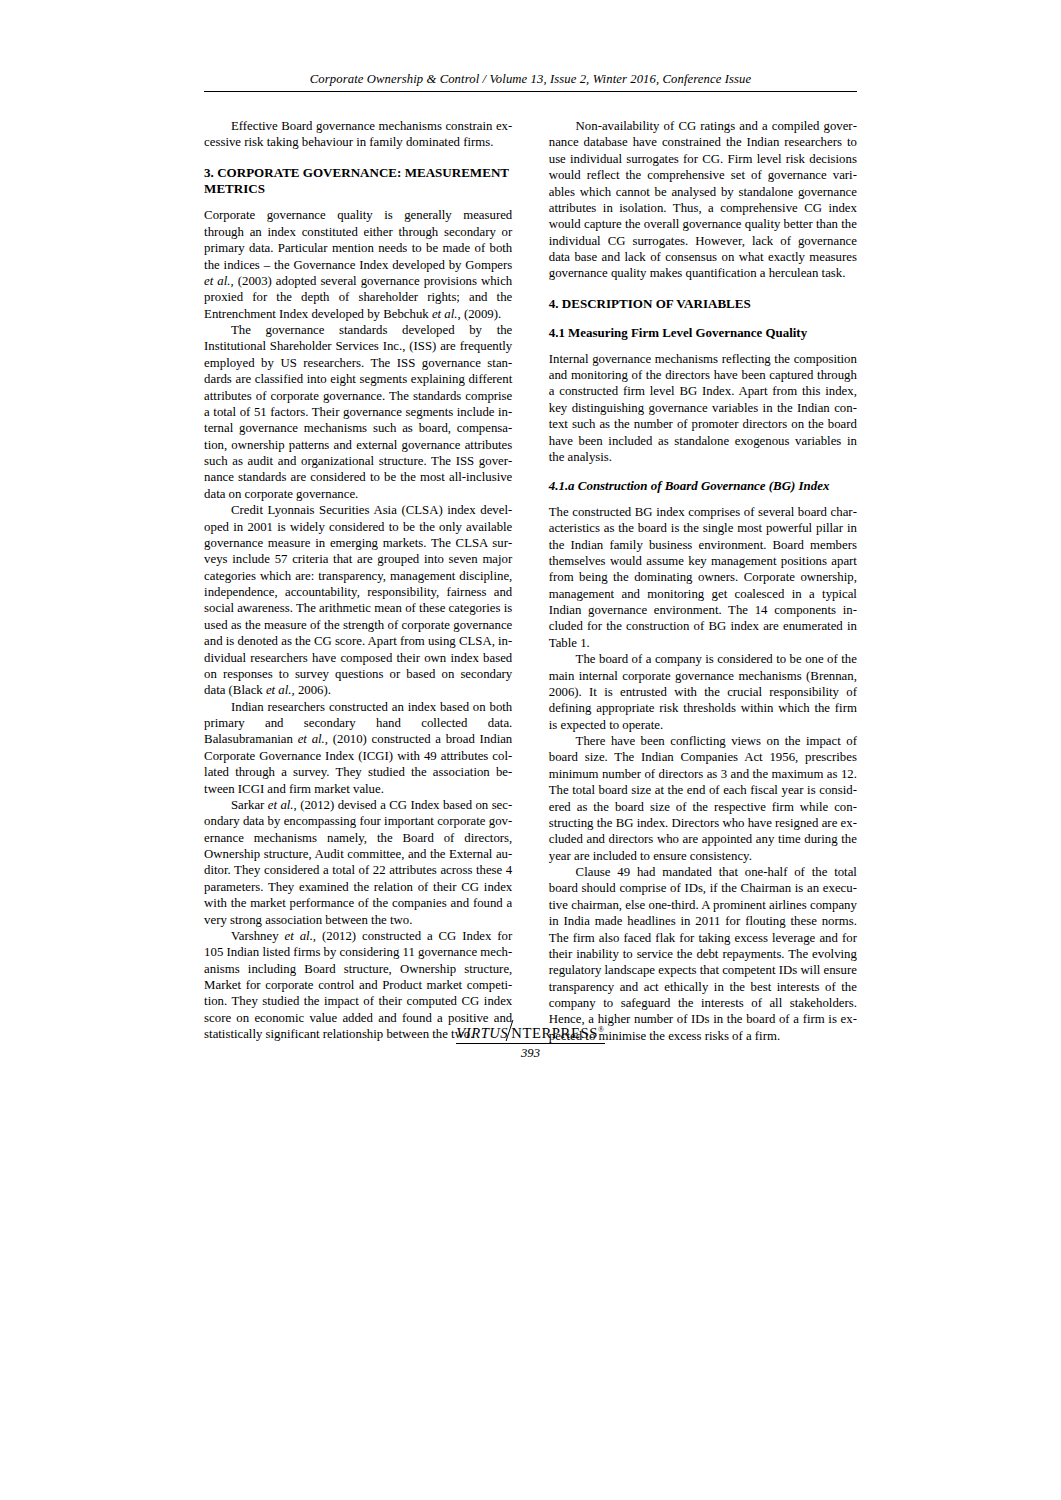Corporate Ownership & Control / Volume 13, Issue 2, Winter 2016, Conference Issue
Effective Board governance mechanisms constrain excessive risk taking behaviour in family dominated firms.
3. Corporate Governance: Measurement Metrics
Corporate governance quality is generally measured through an index constituted either through secondary or primary data. Particular mention needs to be made of both the indices – the Governance Index developed by Gompers et al., (2003) adopted several governance provisions which proxied for the depth of shareholder rights; and the Entrenchment Index developed by Bebchuk et al., (2009).
The governance standards developed by the Institutional Shareholder Services Inc., (ISS) are frequently employed by US researchers. The ISS governance standards are classified into eight segments explaining different attributes of corporate governance. The standards comprise a total of 51 factors. Their governance segments include internal governance mechanisms such as board, compensation, ownership patterns and external governance attributes such as audit and organizational structure. The ISS governance standards are considered to be the most all-inclusive data on corporate governance.
Credit Lyonnais Securities Asia (CLSA) index developed in 2001 is widely considered to be the only available governance measure in emerging markets. The CLSA surveys include 57 criteria that are grouped into seven major categories which are: transparency, management discipline, independence, accountability, responsibility, fairness and social awareness. The arithmetic mean of these categories is used as the measure of the strength of corporate governance and is denoted as the CG score. Apart from using CLSA, individual researchers have composed their own index based on responses to survey questions or based on secondary data (Black et al., 2006).
Indian researchers constructed an index based on both primary and secondary hand collected data. Balasubramanian et al., (2010) constructed a broad Indian Corporate Governance Index (ICGI) with 49 attributes collated through a survey. They studied the association between ICGI and firm market value.
Sarkar et al., (2012) devised a CG Index based on secondary data by encompassing four important corporate governance mechanisms namely, the Board of directors, Ownership structure, Audit committee, and the External auditor. They considered a total of 22 attributes across these 4 parameters. They examined the relation of their CG index with the market performance of the companies and found a very strong association between the two.
Varshney et al., (2012) constructed a CG Index for 105 Indian listed firms by considering 11 governance mechanisms including Board structure, Ownership structure, Market for corporate control and Product market competition. They studied the impact of their computed CG index score on economic value added and found a positive and statistically significant relationship between the two.
Non-availability of CG ratings and a compiled governance database have constrained the Indian researchers to use individual surrogates for CG. Firm level risk decisions would reflect the comprehensive set of governance variables which cannot be analysed by standalone governance attributes in isolation. Thus, a comprehensive CG index would capture the overall governance quality better than the individual CG surrogates. However, lack of governance data base and lack of consensus on what exactly measures governance quality makes quantification a herculean task.
4. Description of Variables
4.1 Measuring Firm Level Governance Quality
Internal governance mechanisms reflecting the composition and monitoring of the directors have been captured through a constructed firm level BG Index. Apart from this index, key distinguishing governance variables in the Indian context such as the number of promoter directors on the board have been included as standalone exogenous variables in the analysis.
4.1.a Construction of Board Governance (BG) Index
The constructed BG index comprises of several board characteristics as the board is the single most powerful pillar in the Indian family business environment. Board members themselves would assume key management positions apart from being the dominating owners. Corporate ownership, management and monitoring get coalesced in a typical Indian governance environment. The 14 components included for the construction of BG index are enumerated in Table 1.
The board of a company is considered to be one of the main internal corporate governance mechanisms (Brennan, 2006). It is entrusted with the crucial responsibility of defining appropriate risk thresholds within which the firm is expected to operate.
There have been conflicting views on the impact of board size. The Indian Companies Act 1956, prescribes minimum number of directors as 3 and the maximum as 12. The total board size at the end of each fiscal year is considered as the board size of the respective firm while constructing the BG index. Directors who have resigned are excluded and directors who are appointed any time during the year are included to ensure consistency.
Clause 49 had mandated that one-half of the total board should comprise of IDs, if the Chairman is an executive chairman, else one-third. A prominent airlines company in India made headlines in 2011 for flouting these norms. The firm also faced flak for taking excess leverage and for their inability to service the debt repayments. The evolving regulatory landscape expects that competent IDs will ensure transparency and act ethically in the best interests of the company to safeguard the interests of all stakeholders. Hence, a higher number of IDs in the board of a firm is expected to minimise the excess risks of a firm.
VIRTUS NTERPRESS®
393